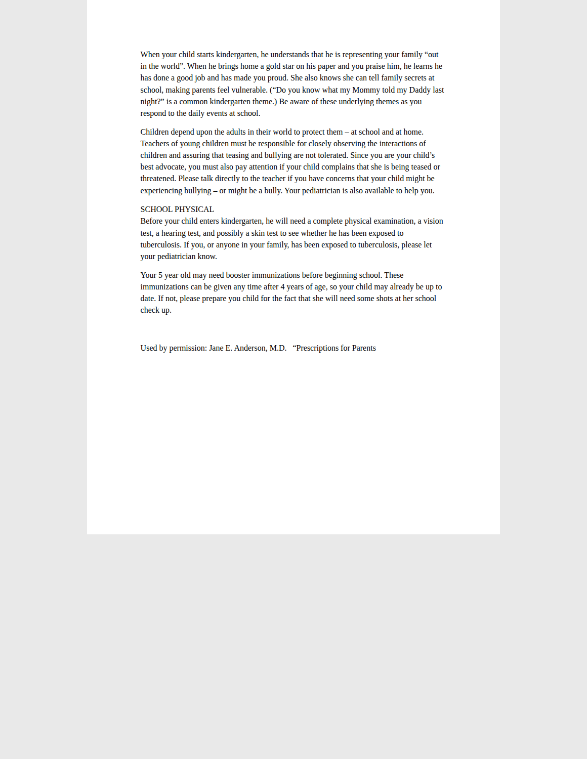When your child starts kindergarten, he understands that he is representing your family “out in the world”. When he brings home a gold star on his paper and you praise him, he learns he has done a good job and has made you proud. She also knows she can tell family secrets at school, making parents feel vulnerable. (“Do you know what my Mommy told my Daddy last night?” is a common kindergarten theme.) Be aware of these underlying themes as you respond to the daily events at school.
Children depend upon the adults in their world to protect them – at school and at home. Teachers of young children must be responsible for closely observing the interactions of children and assuring that teasing and bullying are not tolerated. Since you are your child’s best advocate, you must also pay attention if your child complains that she is being teased or threatened. Please talk directly to the teacher if you have concerns that your child might be experiencing bullying – or might be a bully. Your pediatrician is also available to help you.
SCHOOL PHYSICAL
Before your child enters kindergarten, he will need a complete physical examination, a vision test, a hearing test, and possibly a skin test to see whether he has been exposed to tuberculosis. If you, or anyone in your family, has been exposed to tuberculosis, please let your pediatrician know.
Your 5 year old may need booster immunizations before beginning school. These immunizations can be given any time after 4 years of age, so your child may already be up to date. If not, please prepare you child for the fact that she will need some shots at her school check up.
Used by permission: Jane E. Anderson, M.D. “Prescriptions for Parents